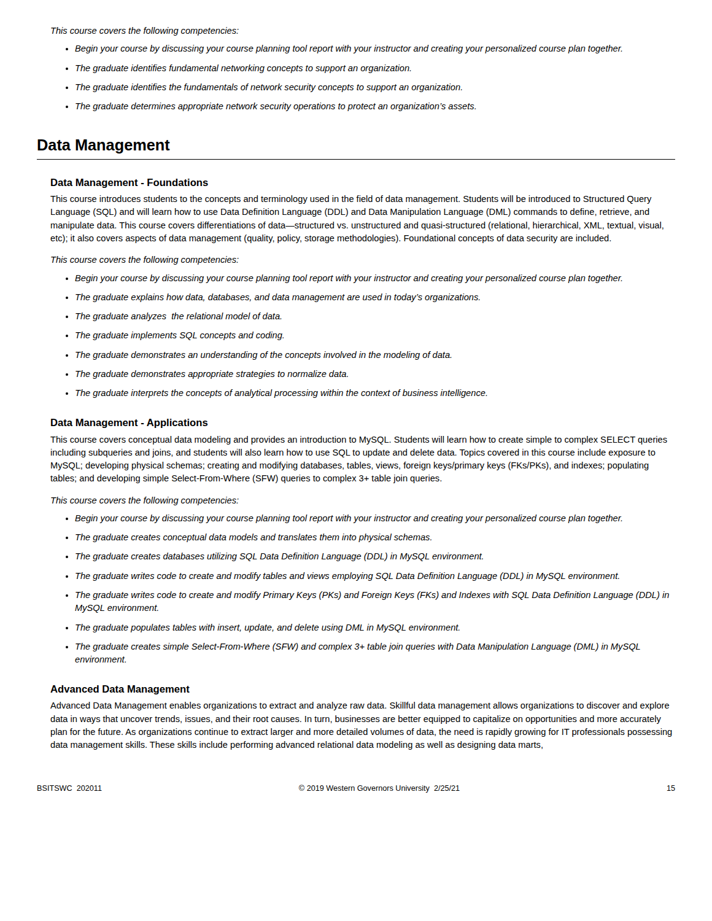This course covers the following competencies:
Begin your course by discussing your course planning tool report with your instructor and creating your personalized course plan together.
The graduate identifies fundamental networking concepts to support an organization.
The graduate identifies the fundamentals of network security concepts to support an organization.
The graduate determines appropriate network security operations to protect an organization’s assets.
Data Management
Data Management - Foundations
This course introduces students to the concepts and terminology used in the field of data management. Students will be introduced to Structured Query Language (SQL) and will learn how to use Data Definition Language (DDL) and Data Manipulation Language (DML) commands to define, retrieve, and manipulate data. This course covers differentiations of data—structured vs. unstructured and quasi-structured (relational, hierarchical, XML, textual, visual, etc); it also covers aspects of data management (quality, policy, storage methodologies). Foundational concepts of data security are included.
This course covers the following competencies:
Begin your course by discussing your course planning tool report with your instructor and creating your personalized course plan together.
The graduate explains how data, databases, and data management are used in today’s organizations.
The graduate analyzes the relational model of data.
The graduate implements SQL concepts and coding.
The graduate demonstrates an understanding of the concepts involved in the modeling of data.
The graduate demonstrates appropriate strategies to normalize data.
The graduate interprets the concepts of analytical processing within the context of business intelligence.
Data Management - Applications
This course covers conceptual data modeling and provides an introduction to MySQL. Students will learn how to create simple to complex SELECT queries including subqueries and joins, and students will also learn how to use SQL to update and delete data. Topics covered in this course include exposure to MySQL; developing physical schemas; creating and modifying databases, tables, views, foreign keys/primary keys (FKs/PKs), and indexes; populating tables; and developing simple Select-From-Where (SFW) queries to complex 3+ table join queries.
This course covers the following competencies:
Begin your course by discussing your course planning tool report with your instructor and creating your personalized course plan together.
The graduate creates conceptual data models and translates them into physical schemas.
The graduate creates databases utilizing SQL Data Definition Language (DDL) in MySQL environment.
The graduate writes code to create and modify tables and views employing SQL Data Definition Language (DDL) in MySQL environment.
The graduate writes code to create and modify Primary Keys (PKs) and Foreign Keys (FKs) and Indexes with SQL Data Definition Language (DDL) in MySQL environment.
The graduate populates tables with insert, update, and delete using DML in MySQL environment.
The graduate creates simple Select-From-Where (SFW) and complex 3+ table join queries with Data Manipulation Language (DML) in MySQL environment.
Advanced Data Management
Advanced Data Management enables organizations to extract and analyze raw data. Skillful data management allows organizations to discover and explore data in ways that uncover trends, issues, and their root causes. In turn, businesses are better equipped to capitalize on opportunities and more accurately plan for the future. As organizations continue to extract larger and more detailed volumes of data, the need is rapidly growing for IT professionals possessing data management skills. These skills include performing advanced relational data modeling as well as designing data marts,
BSITSWC 202011
© 2019 Western Governors University 2/25/21
15